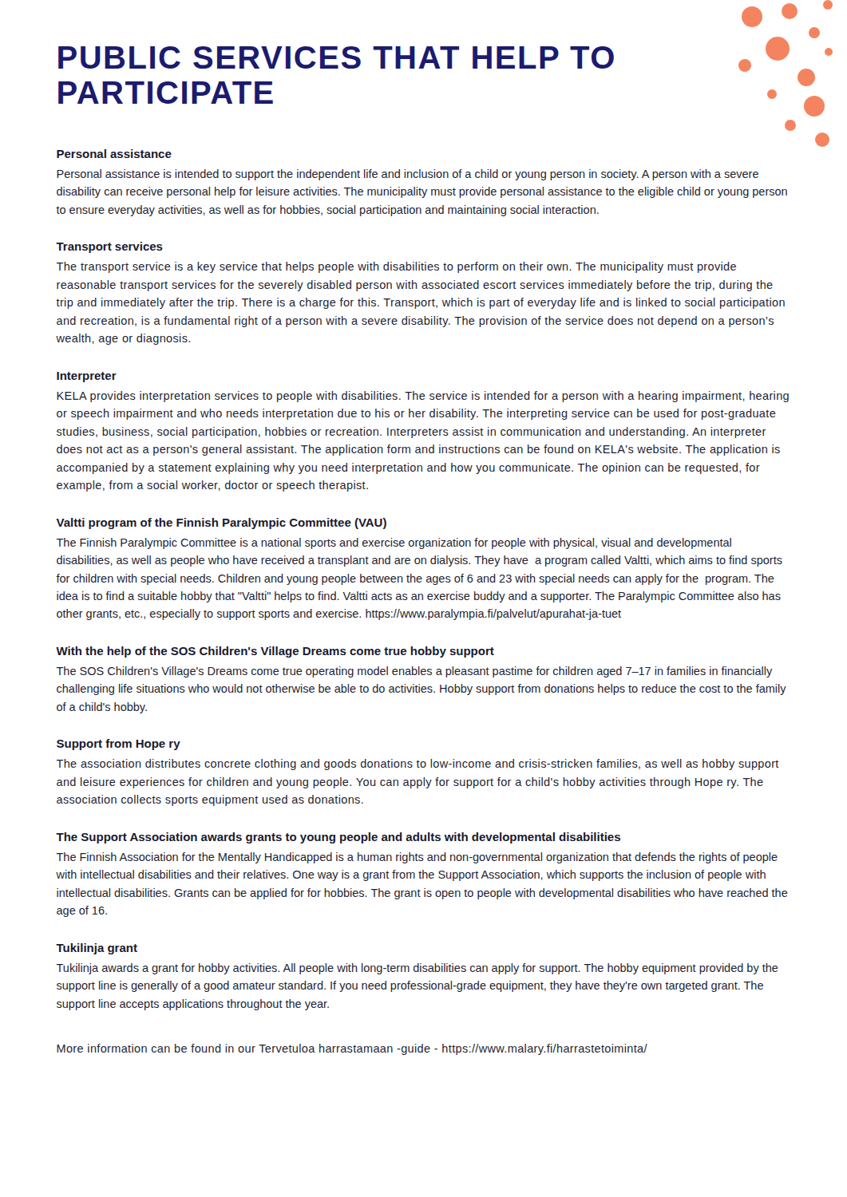Public services that help to participate
Personal assistance
Personal assistance is intended to support the independent life and inclusion of a child or young person in society. A person with a severe disability can receive personal help for leisure activities. The municipality must provide personal assistance to the eligible child or young person to ensure everyday activities, as well as for hobbies, social participation and maintaining social interaction.
Transport services
The transport service is a key service that helps people with disabilities to perform on their own. The municipality must provide reasonable transport services for the severely disabled person with associated escort services immediately before the trip, during the trip and immediately after the trip. There is a charge for this. Transport, which is part of everyday life and is linked to social participation and recreation, is a fundamental right of a person with a severe disability. The provision of the service does not depend on a person’s wealth, age or diagnosis.
Interpreter
KELA provides interpretation services to people with disabilities. The service is intended for a person with a hearing impairment, hearing or speech impairment and who needs interpretation due to his or her disability. The interpreting service can be used for post-graduate studies, business, social participation, hobbies or recreation. Interpreters assist in communication and understanding. An interpreter does not act as a person's general assistant. The application form and instructions can be found on KELA's website. The application is accompanied by a statement explaining why you need interpretation and how you communicate. The opinion can be requested, for example, from a social worker, doctor or speech therapist.
Valtti program of the Finnish Paralympic Committee (VAU)
The Finnish Paralympic Committee is a national sports and exercise organization for people with physical, visual and developmental disabilities, as well as people who have received a transplant and are on dialysis. They have a program called Valtti, which aims to find sports for children with special needs. Children and young people between the ages of 6 and 23 with special needs can apply for the program. The idea is to find a suitable hobby that "Valtti" helps to find. Valtti acts as an exercise buddy and a supporter. The Paralympic Committee also has other grants, etc., especially to support sports and exercise. https://www.paralympia.fi/palvelut/apurahat-ja-tuet
With the help of the SOS Children's Village Dreams come true hobby support
The SOS Children's Village's Dreams come true operating model enables a pleasant pastime for children aged 7–17 in families in financially challenging life situations who would not otherwise be able to do activities. Hobby support from donations helps to reduce the cost to the family of a child's hobby.
Support from Hope ry
The association distributes concrete clothing and goods donations to low-income and crisis-stricken families, as well as hobby support and leisure experiences for children and young people. You can apply for support for a child's hobby activities through Hope ry. The association collects sports equipment used as donations.
The Support Association awards grants to young people and adults with developmental disabilities
The Finnish Association for the Mentally Handicapped is a human rights and non-governmental organization that defends the rights of people with intellectual disabilities and their relatives. One way is a grant from the Support Association, which supports the inclusion of people with intellectual disabilities. Grants can be applied for for hobbies. The grant is open to people with developmental disabilities who have reached the age of 16.
Tukilinja grant
Tukilinja awards a grant for hobby activities. All people with long-term disabilities can apply for support. The hobby equipment provided by the support line is generally of a good amateur standard. If you need professional-grade equipment, they have they're own targeted grant. The support line accepts applications throughout the year.
More information can be found in our Tervetuloa harrastamaan -guide - https://www.malary.fi/harrastetoiminta/